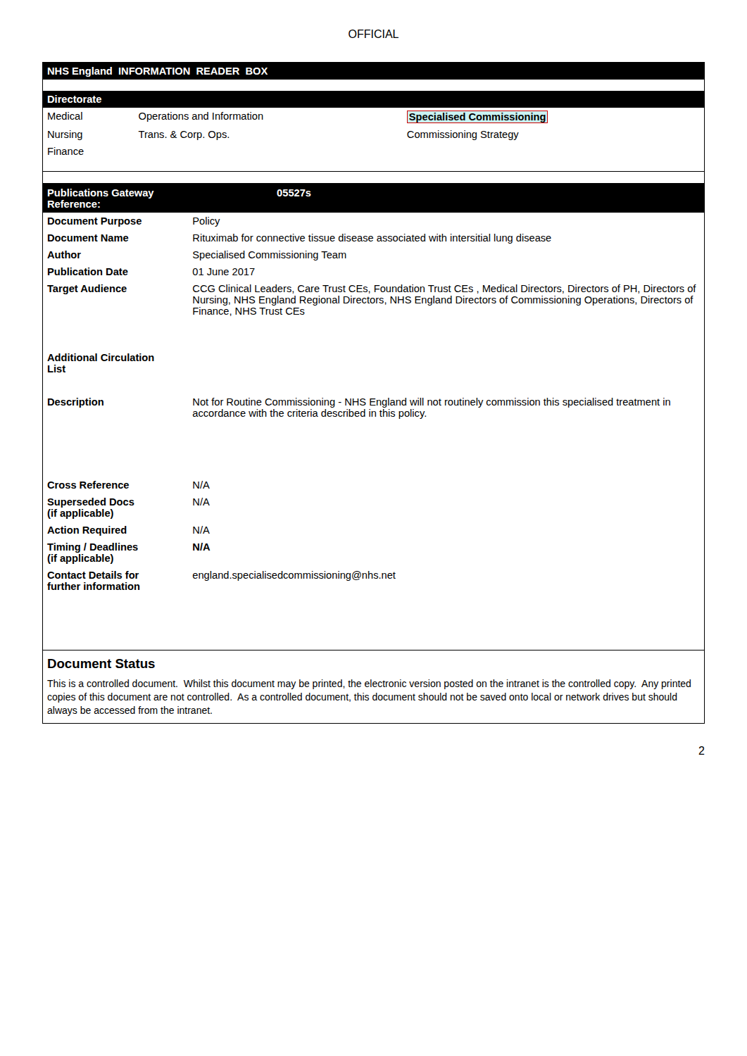OFFICIAL
| NHS England INFORMATION READER BOX |
| Directorate |
| Medical | Operations and Information | Specialised Commissioning |
| Nursing | Trans. & Corp. Ops. | Commissioning Strategy |
| Finance | | |
| Publications Gateway Reference: | | 05527s |
| Document Purpose | Policy |
| Document Name | Rituximab for connective tissue disease associated with intersitial lung disease |
| Author | Specialised Commissioning Team |
| Publication Date | 01 June 2017 |
| Target Audience | CCG Clinical Leaders, Care Trust CEs, Foundation Trust CEs , Medical Directors, Directors of PH, Directors of Nursing, NHS England Regional Directors, NHS England Directors of Commissioning Operations, Directors of Finance, NHS Trust CEs |
| Additional Circulation List | |
| Description | Not for Routine Commissioning - NHS England will not routinely commission this specialised treatment in accordance with the criteria described in this policy. |
| Cross Reference | N/A |
| Superseded Docs (if applicable) | N/A |
| Action Required | N/A |
| Timing / Deadlines (if applicable) | N/A |
| Contact Details for further information | england.specialisedcommissioning@nhs.net |
Document Status
This is a controlled document. Whilst this document may be printed, the electronic version posted on the intranet is the controlled copy. Any printed copies of this document are not controlled. As a controlled document, this document should not be saved onto local or network drives but should always be accessed from the intranet.
2